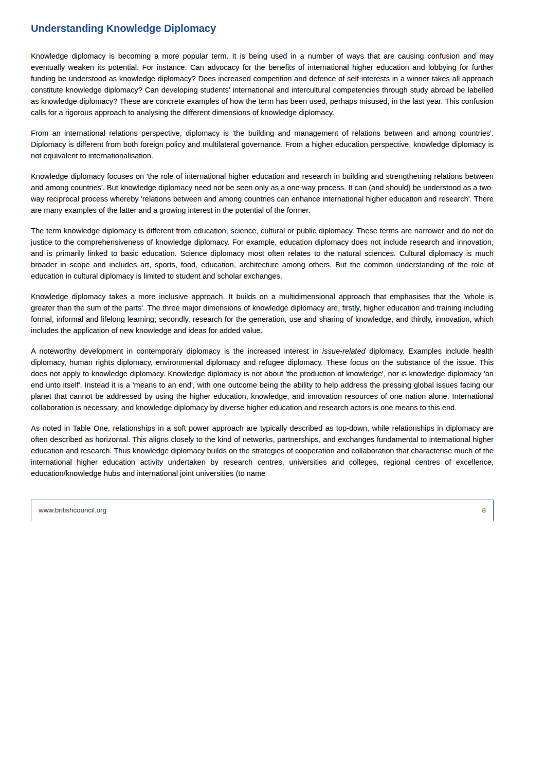Understanding Knowledge Diplomacy
Knowledge diplomacy is becoming a more popular term. It is being used in a number of ways that are causing confusion and may eventually weaken its potential. For instance: Can advocacy for the benefits of international higher education and lobbying for further funding be understood as knowledge diplomacy? Does increased competition and defence of self-interests in a winner-takes-all approach constitute knowledge diplomacy? Can developing students' international and intercultural competencies through study abroad be labelled as knowledge diplomacy? These are concrete examples of how the term has been used, perhaps misused, in the last year. This confusion calls for a rigorous approach to analysing the different dimensions of knowledge diplomacy.
From an international relations perspective, diplomacy is 'the building and management of relations between and among countries'. Diplomacy is different from both foreign policy and multilateral governance. From a higher education perspective, knowledge diplomacy is not equivalent to internationalisation.
Knowledge diplomacy focuses on 'the role of international higher education and research in building and strengthening relations between and among countries'. But knowledge diplomacy need not be seen only as a one-way process. It can (and should) be understood as a two-way reciprocal process whereby 'relations between and among countries can enhance international higher education and research'. There are many examples of the latter and a growing interest in the potential of the former.
The term knowledge diplomacy is different from education, science, cultural or public diplomacy. These terms are narrower and do not do justice to the comprehensiveness of knowledge diplomacy. For example, education diplomacy does not include research and innovation, and is primarily linked to basic education. Science diplomacy most often relates to the natural sciences. Cultural diplomacy is much broader in scope and includes art, sports, food, education, architecture among others. But the common understanding of the role of education in cultural diplomacy is limited to student and scholar exchanges.
Knowledge diplomacy takes a more inclusive approach. It builds on a multidimensional approach that emphasises that the 'whole is greater than the sum of the parts'. The three major dimensions of knowledge diplomacy are, firstly, higher education and training including formal, informal and lifelong learning; secondly, research for the generation, use and sharing of knowledge, and thirdly, innovation, which includes the application of new knowledge and ideas for added value.
A noteworthy development in contemporary diplomacy is the increased interest in issue-related diplomacy. Examples include health diplomacy, human rights diplomacy, environmental diplomacy and refugee diplomacy. These focus on the substance of the issue. This does not apply to knowledge diplomacy. Knowledge diplomacy is not about 'the production of knowledge', nor is knowledge diplomacy 'an end unto itself'. Instead it is a 'means to an end', with one outcome being the ability to help address the pressing global issues facing our planet that cannot be addressed by using the higher education, knowledge, and innovation resources of one nation alone. International collaboration is necessary, and knowledge diplomacy by diverse higher education and research actors is one means to this end.
As noted in Table One, relationships in a soft power approach are typically described as top-down, while relationships in diplomacy are often described as horizontal. This aligns closely to the kind of networks, partnerships, and exchanges fundamental to international higher education and research. Thus knowledge diplomacy builds on the strategies of cooperation and collaboration that characterise much of the international higher education activity undertaken by research centres, universities and colleges, regional centres of excellence, education/knowledge hubs and international joint universities (to name
www.britishcouncil.org 8